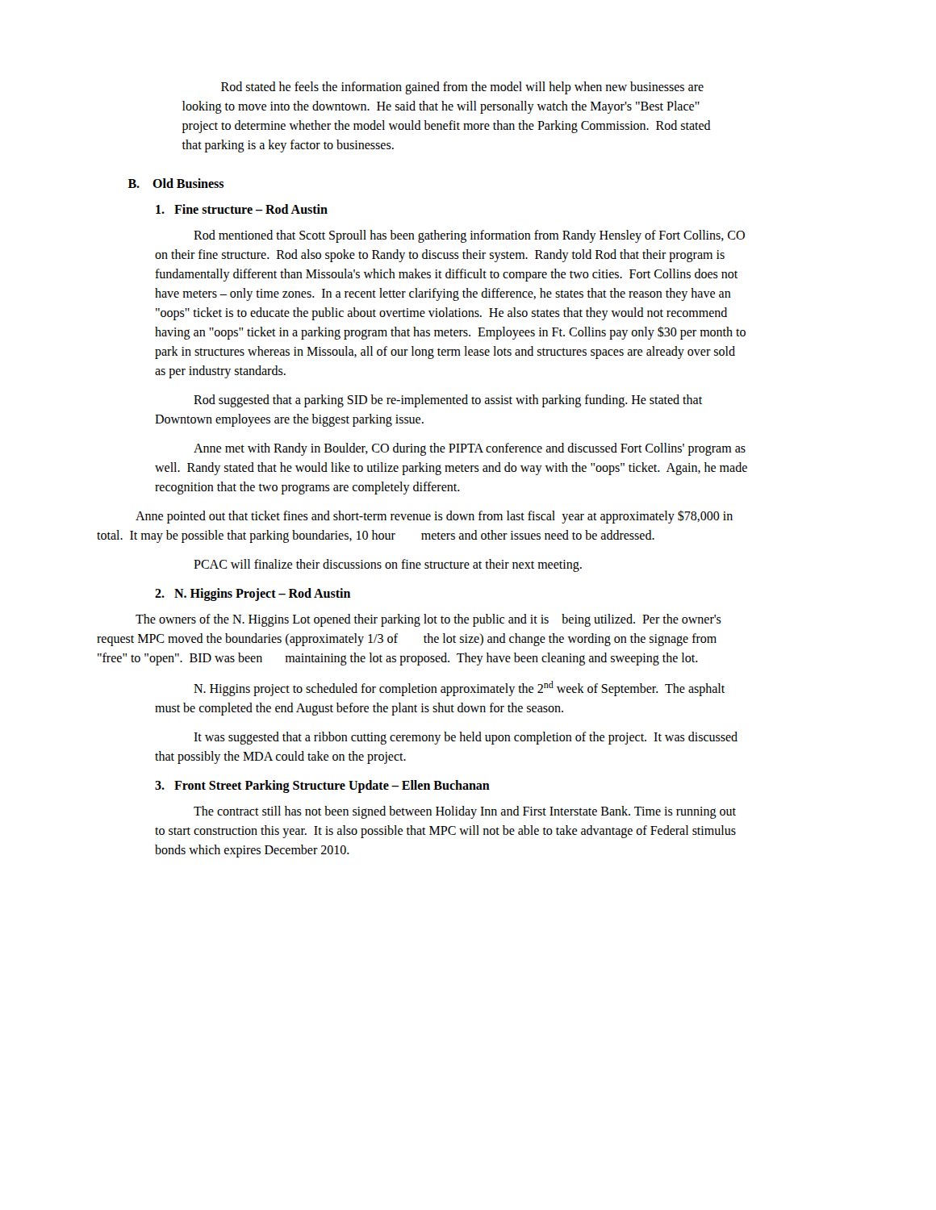Rod stated he feels the information gained from the model will help when new businesses are looking to move into the downtown. He said that he will personally watch the Mayor's "Best Place" project to determine whether the model would benefit more than the Parking Commission. Rod stated that parking is a key factor to businesses.
B. Old Business
1. Fine structure – Rod Austin
Rod mentioned that Scott Sproull has been gathering information from Randy Hensley of Fort Collins, CO on their fine structure. Rod also spoke to Randy to discuss their system. Randy told Rod that their program is fundamentally different than Missoula's which makes it difficult to compare the two cities. Fort Collins does not have meters – only time zones. In a recent letter clarifying the difference, he states that the reason they have an "oops" ticket is to educate the public about overtime violations. He also states that they would not recommend having an "oops" ticket in a parking program that has meters. Employees in Ft. Collins pay only $30 per month to park in structures whereas in Missoula, all of our long term lease lots and structures spaces are already over sold as per industry standards.
Rod suggested that a parking SID be re-implemented to assist with parking funding. He stated that Downtown employees are the biggest parking issue.
Anne met with Randy in Boulder, CO during the PIPTA conference and discussed Fort Collins' program as well. Randy stated that he would like to utilize parking meters and do way with the "oops" ticket. Again, he made recognition that the two programs are completely different.
Anne pointed out that ticket fines and short-term revenue is down from last fiscal year at approximately $78,000 in total. It may be possible that parking boundaries, 10 hour meters and other issues need to be addressed.
PCAC will finalize their discussions on fine structure at their next meeting.
2. N. Higgins Project – Rod Austin
The owners of the N. Higgins Lot opened their parking lot to the public and it is being utilized. Per the owner's request MPC moved the boundaries (approximately 1/3 of the lot size) and change the wording on the signage from "free" to "open". BID was been maintaining the lot as proposed. They have been cleaning and sweeping the lot.
N. Higgins project to scheduled for completion approximately the 2nd week of September. The asphalt must be completed the end August before the plant is shut down for the season.
It was suggested that a ribbon cutting ceremony be held upon completion of the project. It was discussed that possibly the MDA could take on the project.
3. Front Street Parking Structure Update – Ellen Buchanan
The contract still has not been signed between Holiday Inn and First Interstate Bank. Time is running out to start construction this year. It is also possible that MPC will not be able to take advantage of Federal stimulus bonds which expires December 2010.